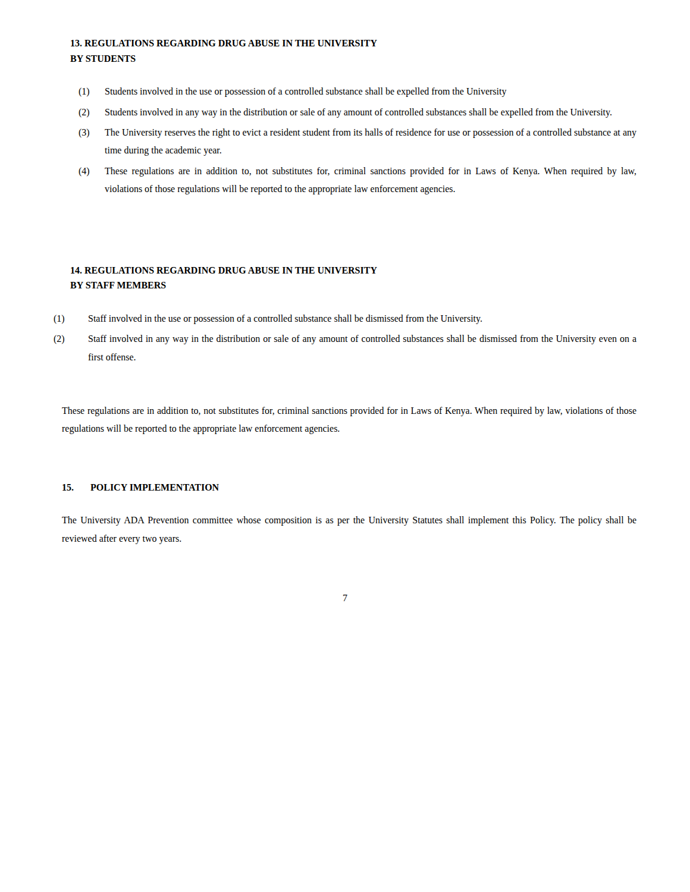13. REGULATIONS REGARDING DRUG ABUSE IN THE UNIVERSITY
BY STUDENTS
Students involved in the use or possession of a controlled substance shall be expelled from the University
Students involved in any way in the distribution or sale of any amount of controlled substances shall be expelled from the University.
The University reserves the right to evict a resident student from its halls of residence for use or possession of a controlled substance at any time during the academic year.
These regulations are in addition to, not substitutes for, criminal sanctions provided for in Laws of Kenya. When required by law, violations of those regulations will be reported to the appropriate law enforcement agencies.
14. REGULATIONS REGARDING DRUG ABUSE IN THE UNIVERSITY
BY STAFF MEMBERS
Staff involved in the use or possession of a controlled substance shall be dismissed from the University.
Staff involved in any way in the distribution or sale of any amount of controlled substances shall be dismissed from the University even on a first offense.
These regulations are in addition to, not substitutes for, criminal sanctions provided for in Laws of Kenya. When required by law, violations of those regulations will be reported to the appropriate law enforcement agencies.
15. POLICY IMPLEMENTATION
The University ADA Prevention committee whose composition is as per the University Statutes shall implement this Policy. The policy shall be reviewed after every two years.
7